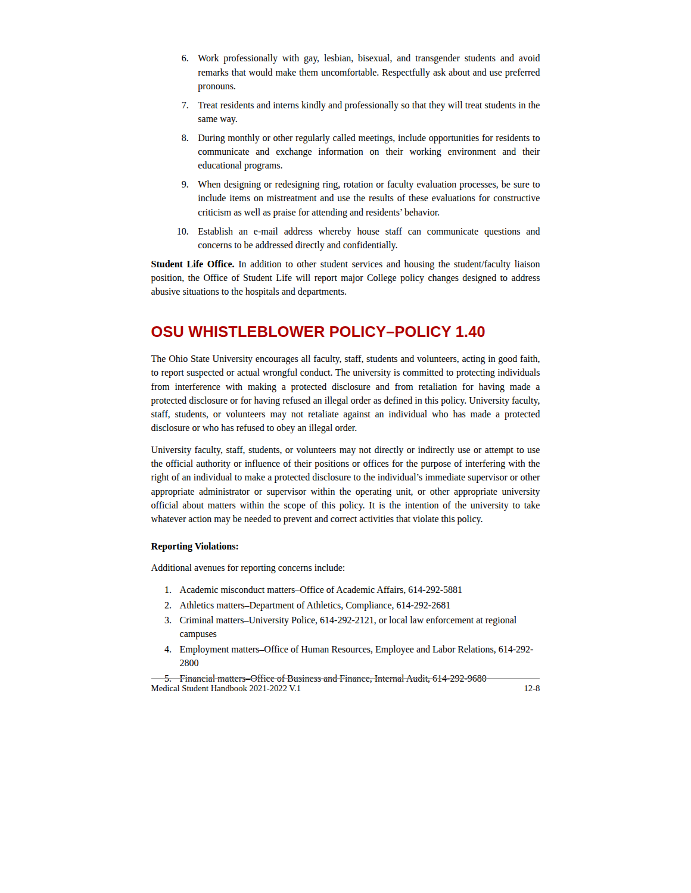Work professionally with gay, lesbian, bisexual, and transgender students and avoid remarks that would make them uncomfortable. Respectfully ask about and use preferred pronouns.
Treat residents and interns kindly and professionally so that they will treat students in the same way.
During monthly or other regularly called meetings, include opportunities for residents to communicate and exchange information on their working environment and their educational programs.
When designing or redesigning ring, rotation or faculty evaluation processes, be sure to include items on mistreatment and use the results of these evaluations for constructive criticism as well as praise for attending and residents’ behavior.
Establish an e-mail address whereby house staff can communicate questions and concerns to be addressed directly and confidentially.
Student Life Office. In addition to other student services and housing the student/faculty liaison position, the Office of Student Life will report major College policy changes designed to address abusive situations to the hospitals and departments.
OSU WHISTLEBLOWER POLICY–POLICY 1.40
The Ohio State University encourages all faculty, staff, students and volunteers, acting in good faith, to report suspected or actual wrongful conduct. The university is committed to protecting individuals from interference with making a protected disclosure and from retaliation for having made a protected disclosure or for having refused an illegal order as defined in this policy. University faculty, staff, students, or volunteers may not retaliate against an individual who has made a protected disclosure or who has refused to obey an illegal order.
University faculty, staff, students, or volunteers may not directly or indirectly use or attempt to use the official authority or influence of their positions or offices for the purpose of interfering with the right of an individual to make a protected disclosure to the individual’s immediate supervisor or other appropriate administrator or supervisor within the operating unit, or other appropriate university official about matters within the scope of this policy. It is the intention of the university to take whatever action may be needed to prevent and correct activities that violate this policy.
Reporting Violations:
Additional avenues for reporting concerns include:
Academic misconduct matters–Office of Academic Affairs, 614-292-5881
Athletics matters–Department of Athletics, Compliance, 614-292-2681
Criminal matters–University Police, 614-292-2121, or local law enforcement at regional campuses
Employment matters–Office of Human Resources, Employee and Labor Relations, 614-292-2800
Financial matters–Office of Business and Finance, Internal Audit, 614-292-9680
Medical Student Handbook 2021-2022 V.1 12-8